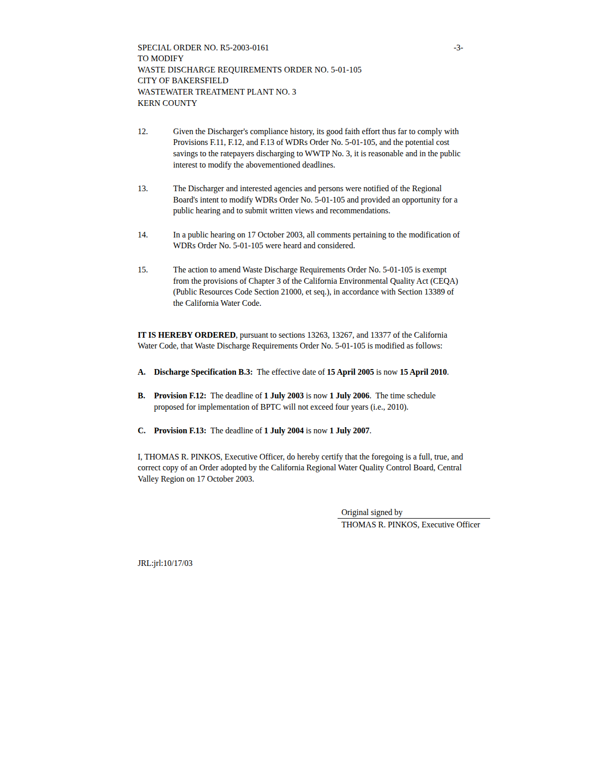-3-
SPECIAL ORDER NO. R5-2003-0161
TO MODIFY
WASTE DISCHARGE REQUIREMENTS ORDER NO. 5-01-105
CITY OF BAKERSFIELD
WASTEWATER TREATMENT PLANT NO. 3
KERN COUNTY
12. Given the Discharger's compliance history, its good faith effort thus far to comply with Provisions F.11, F.12, and F.13 of WDRs Order No. 5-01-105, and the potential cost savings to the ratepayers discharging to WWTP No. 3, it is reasonable and in the public interest to modify the abovementioned deadlines.
13. The Discharger and interested agencies and persons were notified of the Regional Board's intent to modify WDRs Order No. 5-01-105 and provided an opportunity for a public hearing and to submit written views and recommendations.
14. In a public hearing on 17 October 2003, all comments pertaining to the modification of WDRs Order No. 5-01-105 were heard and considered.
15. The action to amend Waste Discharge Requirements Order No. 5-01-105 is exempt from the provisions of Chapter 3 of the California Environmental Quality Act (CEQA) (Public Resources Code Section 21000, et seq.), in accordance with Section 13389 of the California Water Code.
IT IS HEREBY ORDERED, pursuant to sections 13263, 13267, and 13377 of the California Water Code, that Waste Discharge Requirements Order No. 5-01-105 is modified as follows:
A. Discharge Specification B.3: The effective date of 15 April 2005 is now 15 April 2010.
B. Provision F.12: The deadline of 1 July 2003 is now 1 July 2006. The time schedule proposed for implementation of BPTC will not exceed four years (i.e., 2010).
C. Provision F.13: The deadline of 1 July 2004 is now 1 July 2007.
I, THOMAS R. PINKOS, Executive Officer, do hereby certify that the foregoing is a full, true, and correct copy of an Order adopted by the California Regional Water Quality Control Board, Central Valley Region on 17 October 2003.
Original signed by
THOMAS R. PINKOS, Executive Officer
JRL:jrl:10/17/03